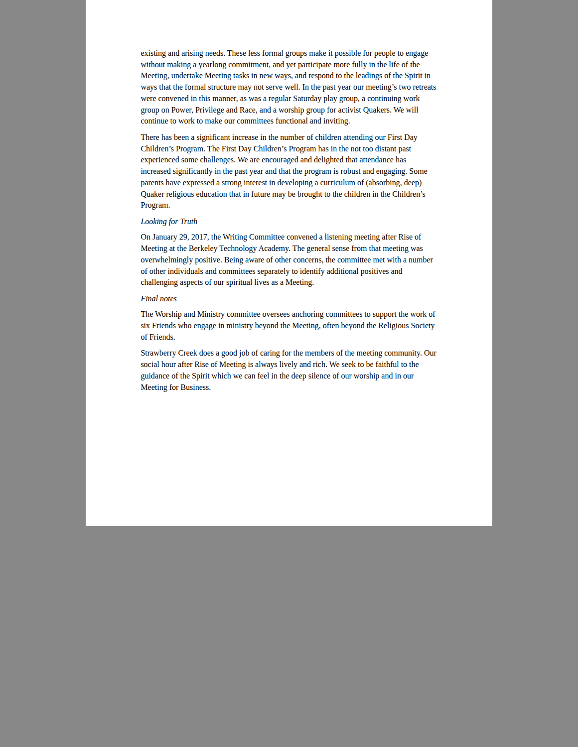existing and arising needs. These less formal groups make it possible for people to engage without making a yearlong commitment, and yet participate more fully in the life of the Meeting, undertake Meeting tasks in new ways, and respond to the leadings of the Spirit in ways that the formal structure may not serve well. In the past year our meeting’s two retreats were convened in this manner, as was a regular Saturday play group, a continuing work group on Power, Privilege and Race, and a worship group for activist Quakers. We will continue to work to make our committees functional and inviting.
There has been a significant increase in the number of children attending our First Day Children’s Program. The First Day Children’s Program has in the not too distant past experienced some challenges. We are encouraged and delighted that attendance has increased significantly in the past year and that the program is robust and engaging. Some parents have expressed a strong interest in developing a curriculum of (absorbing, deep) Quaker religious education that in future may be brought to the children in the Children’s Program.
Looking for Truth
On January 29, 2017, the Writing Committee convened a listening meeting after Rise of Meeting at the Berkeley Technology Academy. The general sense from that meeting was overwhelmingly positive. Being aware of other concerns, the committee met with a number of other individuals and committees separately to identify additional positives and challenging aspects of our spiritual lives as a Meeting.
Final notes
The Worship and Ministry committee oversees anchoring committees to support the work of six Friends who engage in ministry beyond the Meeting, often beyond the Religious Society of Friends.
Strawberry Creek does a good job of caring for the members of the meeting community. Our social hour after Rise of Meeting is always lively and rich. We seek to be faithful to the guidance of the Spirit which we can feel in the deep silence of our worship and in our Meeting for Business.